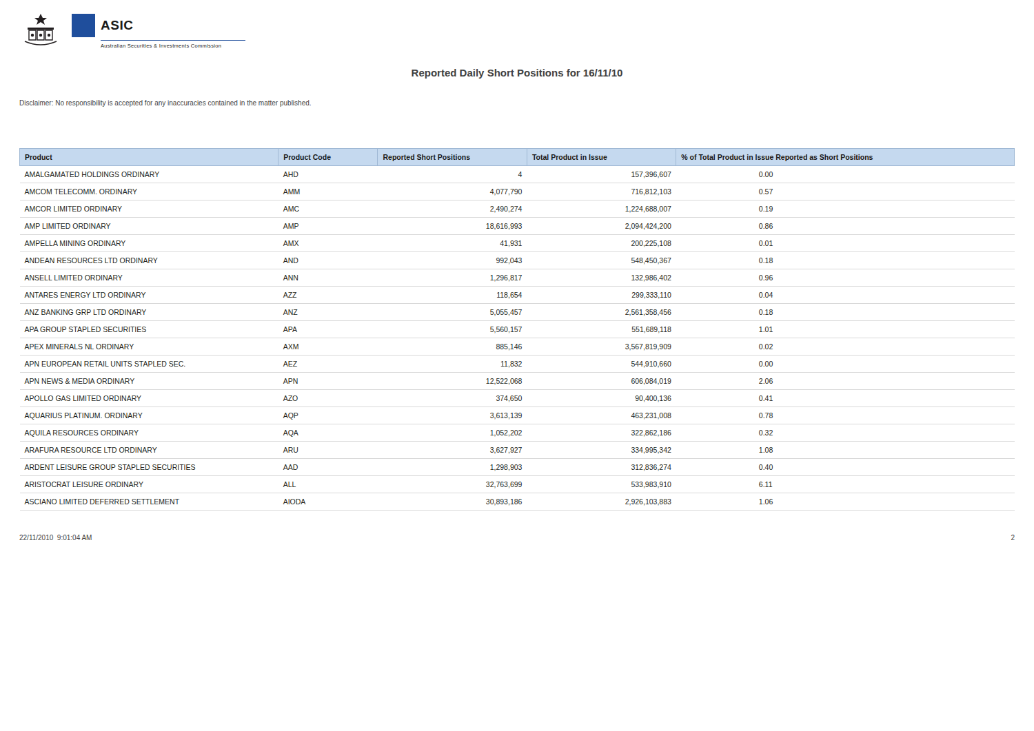ASIC
Australian Securities & Investments Commission
Reported Daily Short Positions for 16/11/10
Disclaimer: No responsibility is accepted for any inaccuracies contained in the matter published.
| Product | Product Code | Reported Short Positions | Total Product in Issue | % of Total Product in Issue Reported as Short Positions |
| --- | --- | --- | --- | --- |
| AMALGAMATED HOLDINGS ORDINARY | AHD | 4 | 157,396,607 | 0.00 |
| AMCOM TELECOMM. ORDINARY | AMM | 4,077,790 | 716,812,103 | 0.57 |
| AMCOR LIMITED ORDINARY | AMC | 2,490,274 | 1,224,688,007 | 0.19 |
| AMP LIMITED ORDINARY | AMP | 18,616,993 | 2,094,424,200 | 0.86 |
| AMPELLA MINING ORDINARY | AMX | 41,931 | 200,225,108 | 0.01 |
| ANDEAN RESOURCES LTD ORDINARY | AND | 992,043 | 548,450,367 | 0.18 |
| ANSELL LIMITED ORDINARY | ANN | 1,296,817 | 132,986,402 | 0.96 |
| ANTARES ENERGY LTD ORDINARY | AZZ | 118,654 | 299,333,110 | 0.04 |
| ANZ BANKING GRP LTD ORDINARY | ANZ | 5,055,457 | 2,561,358,456 | 0.18 |
| APA GROUP STAPLED SECURITIES | APA | 5,560,157 | 551,689,118 | 1.01 |
| APEX MINERALS NL ORDINARY | AXM | 885,146 | 3,567,819,909 | 0.02 |
| APN EUROPEAN RETAIL UNITS STAPLED SEC. | AEZ | 11,832 | 544,910,660 | 0.00 |
| APN NEWS & MEDIA ORDINARY | APN | 12,522,068 | 606,084,019 | 2.06 |
| APOLLO GAS LIMITED ORDINARY | AZO | 374,650 | 90,400,136 | 0.41 |
| AQUARIUS PLATINUM. ORDINARY | AQP | 3,613,139 | 463,231,008 | 0.78 |
| AQUILA RESOURCES ORDINARY | AQA | 1,052,202 | 322,862,186 | 0.32 |
| ARAFURA RESOURCE LTD ORDINARY | ARU | 3,627,927 | 334,995,342 | 1.08 |
| ARDENT LEISURE GROUP STAPLED SECURITIES | AAD | 1,298,903 | 312,836,274 | 0.40 |
| ARISTOCRAT LEISURE ORDINARY | ALL | 32,763,699 | 533,983,910 | 6.11 |
| ASCIANO LIMITED DEFERRED SETTLEMENT | AIODA | 30,893,186 | 2,926,103,883 | 1.06 |
22/11/2010 9:01:04 AM 2